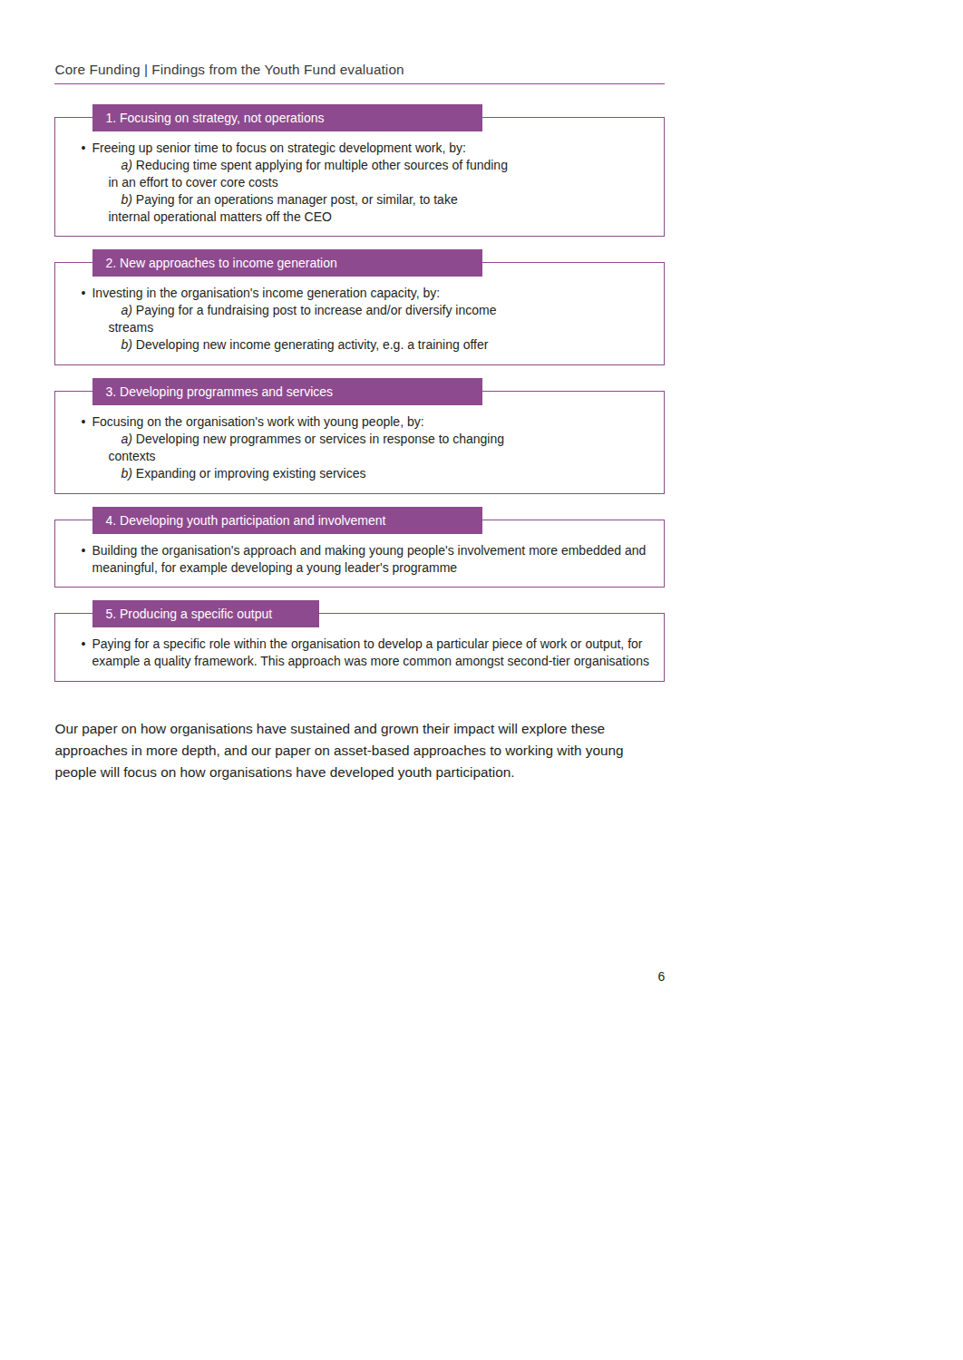Core Funding | Findings from the Youth Fund evaluation
1. Focusing on strategy, not operations
Freeing up senior time to focus on strategic development work, by:
a) Reducing time spent applying for multiple other sources of funding
in an effort to cover core costs
b) Paying for an operations manager post, or similar, to take
internal operational matters off the CEO
2. New approaches to income generation
Investing in the organisation's income generation capacity, by:
a) Paying for a fundraising post to increase and/or diversify income
streams
b) Developing new income generating activity, e.g. a training offer
3. Developing programmes and services
Focusing on the organisation's work with young people, by:
a) Developing new programmes or services in response to changing
contexts
b) Expanding or improving existing services
4. Developing youth participation and involvement
Building the organisation's approach and making young people's involvement more embedded and meaningful, for example developing a young leader's programme
5. Producing a specific output
Paying for a specific role within the organisation to develop a particular piece of work or output, for example a quality framework. This approach was more common amongst second-tier organisations
Our paper on how organisations have sustained and grown their impact will explore these approaches in more depth, and our paper on asset-based approaches to working with young people will focus on how organisations have developed youth participation.
6